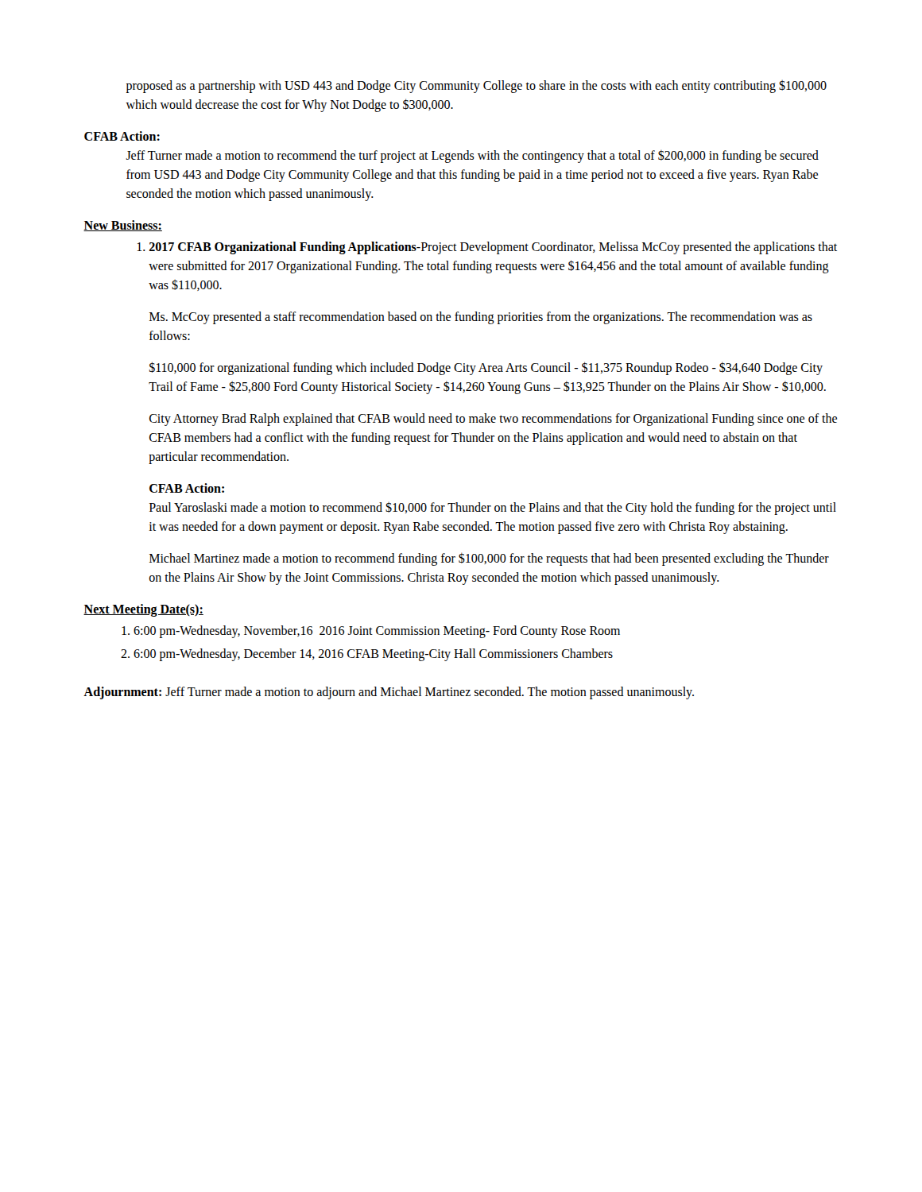proposed as a partnership with USD 443 and Dodge City Community College to share in the costs with each entity contributing $100,000 which would decrease the cost for Why Not Dodge to $300,000.
CFAB Action:
Jeff Turner made a motion to recommend the turf project at Legends with the contingency that a total of $200,000 in funding be secured from USD 443 and Dodge City Community College and that this funding be paid in a time period not to exceed a five years. Ryan Rabe seconded the motion which passed unanimously.
New Business:
2017 CFAB Organizational Funding Applications-Project Development Coordinator, Melissa McCoy presented the applications that were submitted for 2017 Organizational Funding. The total funding requests were $164,456 and the total amount of available funding was $110,000.
Ms. McCoy presented a staff recommendation based on the funding priorities from the organizations. The recommendation was as follows:
$110,000 for organizational funding which included Dodge City Area Arts Council - $11,375 Roundup Rodeo - $34,640 Dodge City Trail of Fame - $25,800 Ford County Historical Society - $14,260 Young Guns – $13,925 Thunder on the Plains Air Show - $10,000.
City Attorney Brad Ralph explained that CFAB would need to make two recommendations for Organizational Funding since one of the CFAB members had a conflict with the funding request for Thunder on the Plains application and would need to abstain on that particular recommendation.
CFAB Action:
Paul Yaroslaski made a motion to recommend $10,000 for Thunder on the Plains and that the City hold the funding for the project until it was needed for a down payment or deposit. Ryan Rabe seconded. The motion passed five zero with Christa Roy abstaining.
Michael Martinez made a motion to recommend funding for $100,000 for the requests that had been presented excluding the Thunder on the Plains Air Show by the Joint Commissions. Christa Roy seconded the motion which passed unanimously.
Next Meeting Date(s):
6:00 pm-Wednesday, November,16 2016 Joint Commission Meeting- Ford County Rose Room
6:00 pm-Wednesday, December 14, 2016 CFAB Meeting-City Hall Commissioners Chambers
Adjournment: Jeff Turner made a motion to adjourn and Michael Martinez seconded. The motion passed unanimously.